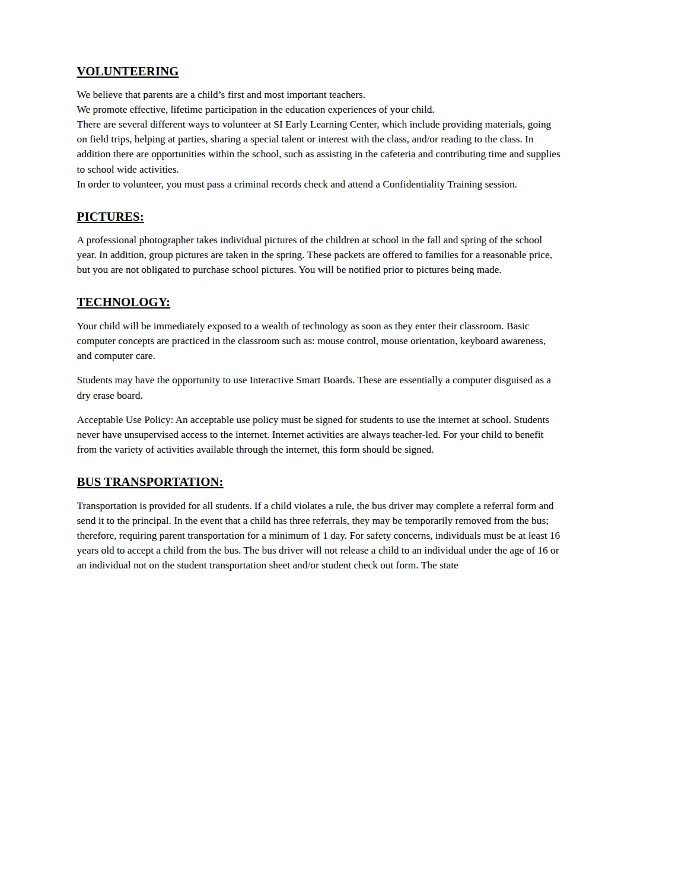VOLUNTEERING
We believe that parents are a child’s first and most important teachers.
We promote effective, lifetime participation in the education experiences of your child.
There are several different ways to volunteer at SI Early Learning Center, which include providing materials, going on field trips, helping at parties, sharing a special talent or interest with the class, and/or reading to the class. In addition there are opportunities within the school, such as assisting in the cafeteria and contributing time and supplies to school wide activities.
In order to volunteer, you must pass a criminal records check and attend a Confidentiality Training session.
PICTURES:
A professional photographer takes individual pictures of the children at school in the fall and spring of the school year. In addition, group pictures are taken in the spring. These packets are offered to families for a reasonable price, but you are not obligated to purchase school pictures. You will be notified prior to pictures being made.
TECHNOLOGY:
Your child will be immediately exposed to a wealth of technology as soon as they enter their classroom. Basic computer concepts are practiced in the classroom such as: mouse control, mouse orientation, keyboard awareness, and computer care.
Students may have the opportunity to use Interactive Smart Boards. These are essentially a computer disguised as a dry erase board.
Acceptable Use Policy: An acceptable use policy must be signed for students to use the internet at school. Students never have unsupervised access to the internet. Internet activities are always teacher-led. For your child to benefit from the variety of activities available through the internet, this form should be signed.
BUS TRANSPORTATION:
Transportation is provided for all students. If a child violates a rule, the bus driver may complete a referral form and send it to the principal. In the event that a child has three referrals, they may be temporarily removed from the bus; therefore, requiring parent transportation for a minimum of 1 day. For safety concerns, individuals must be at least 16 years old to accept a child from the bus. The bus driver will not release a child to an individual under the age of 16 or an individual not on the student transportation sheet and/or student check out form. The state